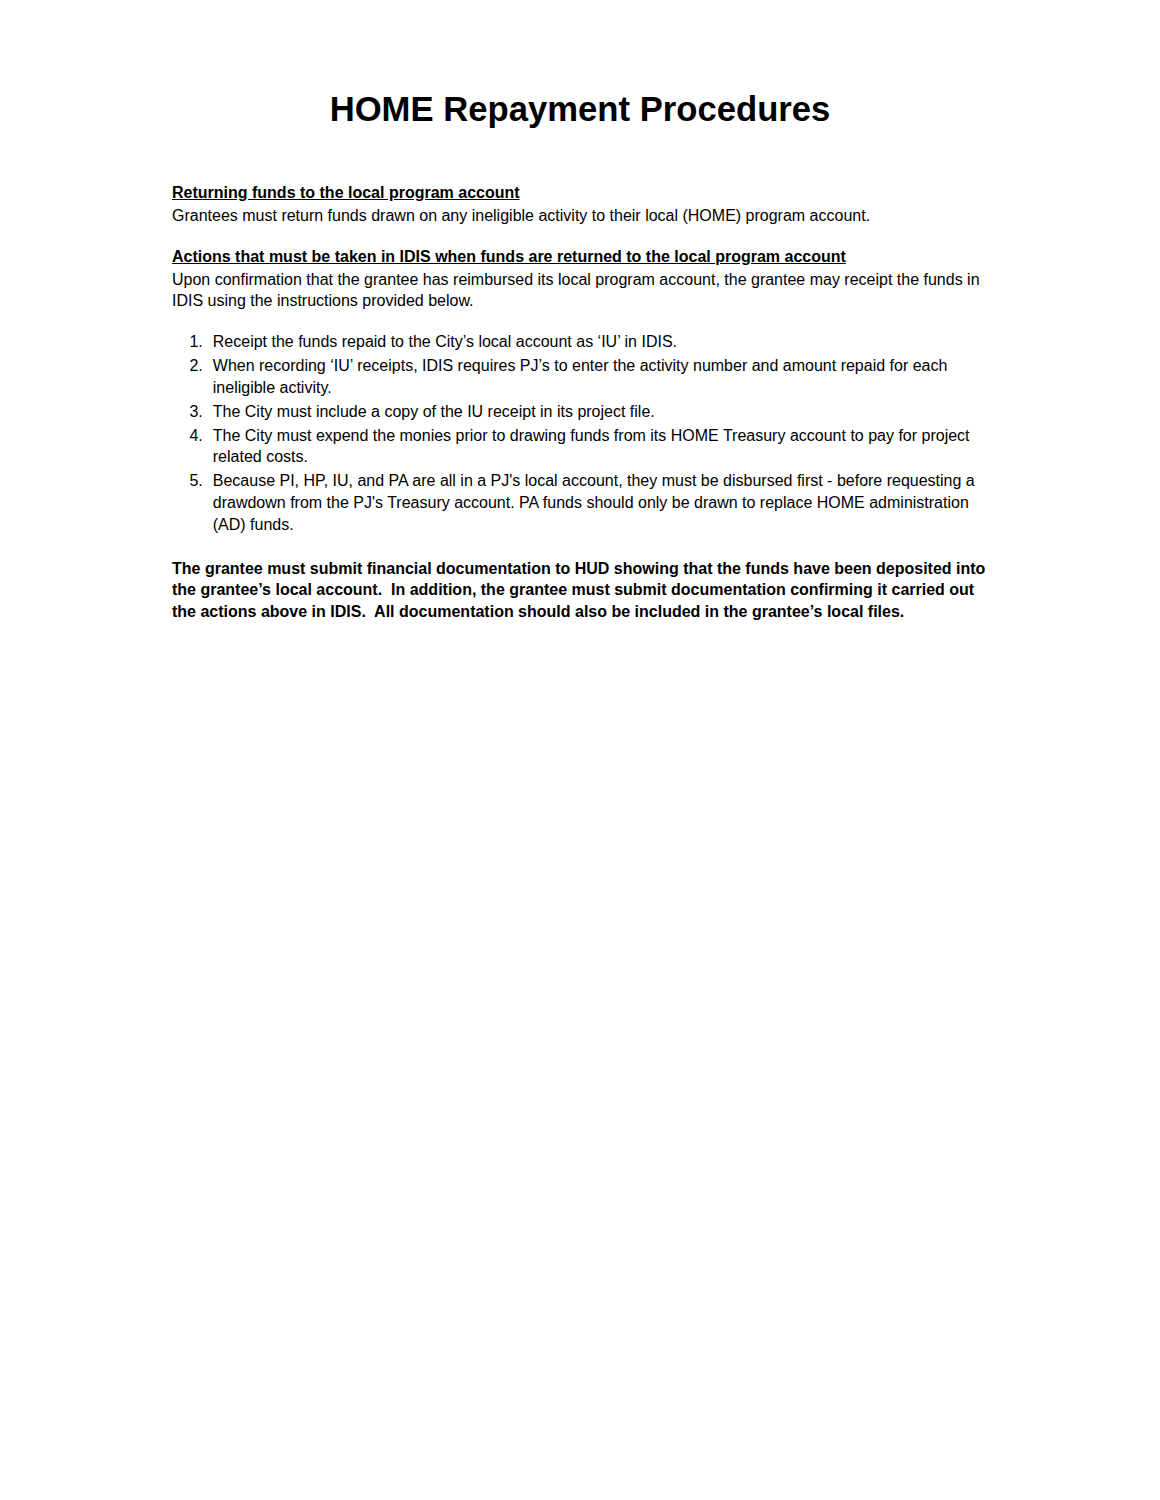HOME Repayment Procedures
Returning funds to the local program account
Grantees must return funds drawn on any ineligible activity to their local (HOME) program account.
Actions that must be taken in IDIS when funds are returned to the local program account
Upon confirmation that the grantee has reimbursed its local program account, the grantee may receipt the funds in IDIS using the instructions provided below.
Receipt the funds repaid to the City’s local account as ‘IU’ in IDIS.
When recording ‘IU’ receipts, IDIS requires PJ’s to enter the activity number and amount repaid for each ineligible activity.
The City must include a copy of the IU receipt in its project file.
The City must expend the monies prior to drawing funds from its HOME Treasury account to pay for project related costs.
Because PI, HP, IU, and PA are all in a PJ's local account, they must be disbursed first - before requesting a drawdown from the PJ's Treasury account. PA funds should only be drawn to replace HOME administration (AD) funds.
The grantee must submit financial documentation to HUD showing that the funds have been deposited into the grantee’s local account. In addition, the grantee must submit documentation confirming it carried out the actions above in IDIS. All documentation should also be included in the grantee’s local files.